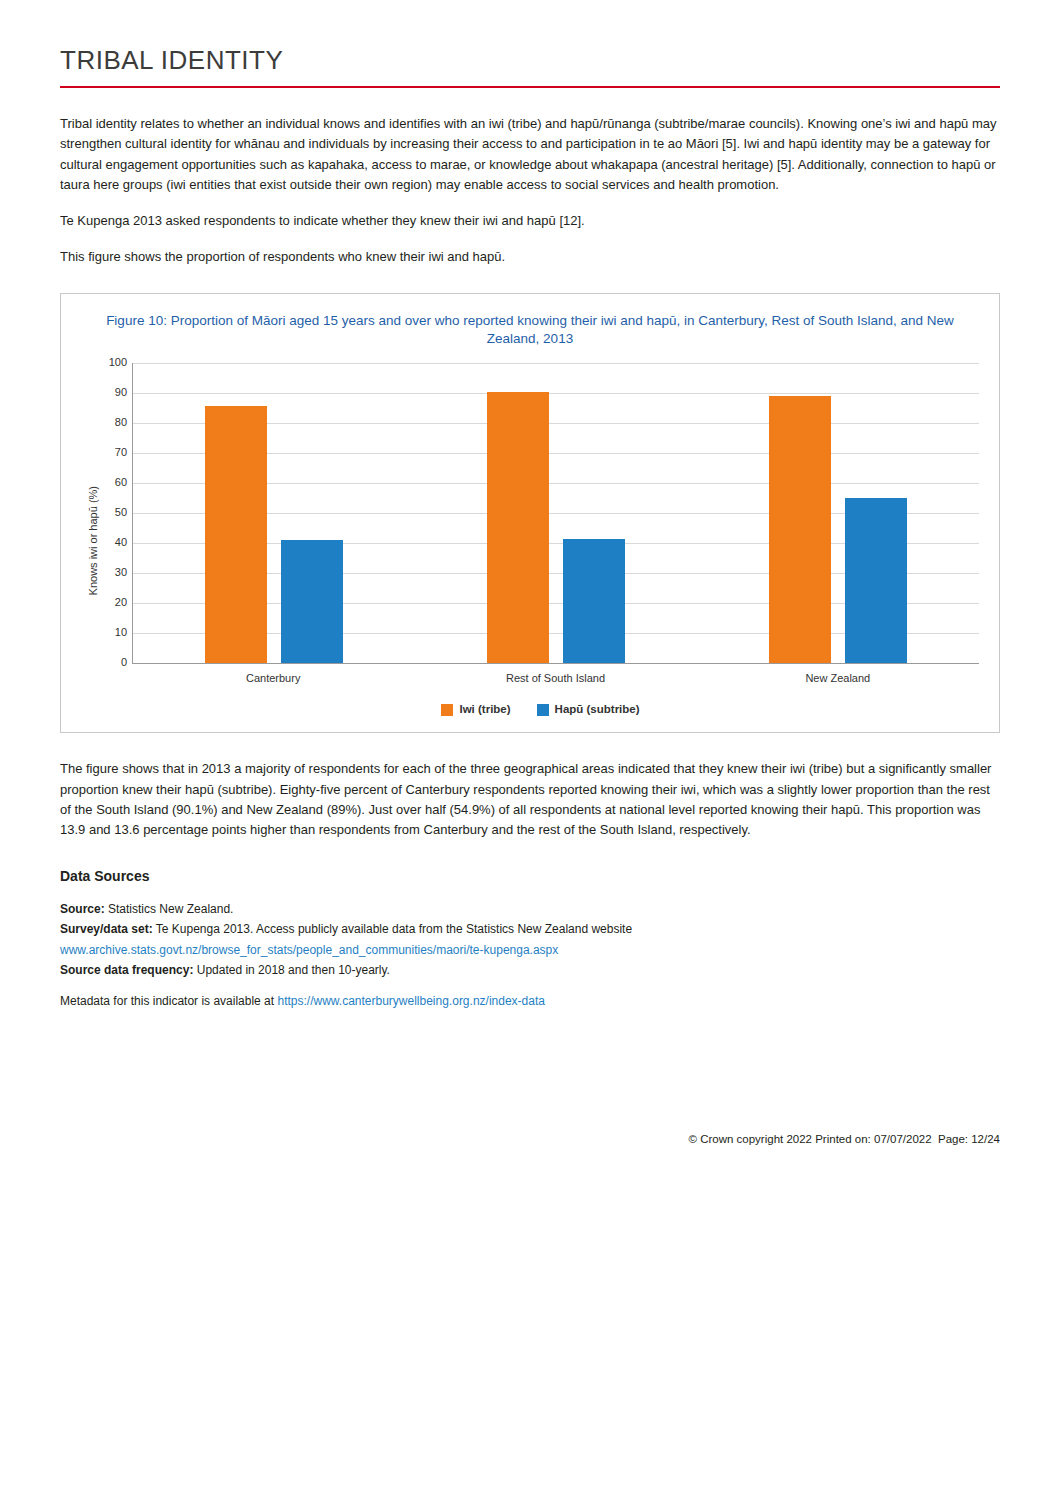TRIBAL IDENTITY
Tribal identity relates to whether an individual knows and identifies with an iwi (tribe) and hapū/rūnanga (subtribe/marae councils). Knowing one’s iwi and hapū may strengthen cultural identity for whānau and individuals by increasing their access to and participation in te ao Māori [5]. Iwi and hapū identity may be a gateway for cultural engagement opportunities such as kapahaka, access to marae, or knowledge about whakapapa (ancestral heritage) [5]. Additionally, connection to hapū or taura here groups (iwi entities that exist outside their own region) may enable access to social services and health promotion.
Te Kupenga 2013 asked respondents to indicate whether they knew their iwi and hapū [12].
This figure shows the proportion of respondents who knew their iwi and hapū.
Figure 10: Proportion of Māori aged 15 years and over who reported knowing their iwi and hapū, in Canterbury, Rest of South Island, and New Zealand, 2013
Knows iwi or hapū (%)
100
90
80
70
60
50
40
30
20
10
0
Canterbury Rest of South Island New Zealand
Iwi (tribe) Hapū (subtribe)
The figure shows that in 2013 a majority of respondents for each of the three geographical areas indicated that they knew their iwi (tribe) but a significantly smaller proportion knew their hapū (subtribe). Eighty-five percent of Canterbury respondents reported knowing their iwi, which was a slightly lower proportion than the rest of the South Island (90.1%) and New Zealand (89%). Just over half (54.9%) of all respondents at national level reported knowing their hapū. This proportion was 13.9 and 13.6 percentage points higher than respondents from Canterbury and the rest of the South Island, respectively.
Data Sources
Source: Statistics New Zealand.
Survey/data set: Te Kupenga 2013. Access publicly available data from the Statistics New Zealand website
www.archive.stats.govt.nz/browse_for_stats/people_and_communities/maori/te-kupenga.aspx
Source data frequency: Updated in 2018 and then 10-yearly.
Metadata for this indicator is available at https://www.canterburywellbeing.org.nz/index-data
© Crown copyright 2022 Printed on: 07/07/2022 Page: 12/24